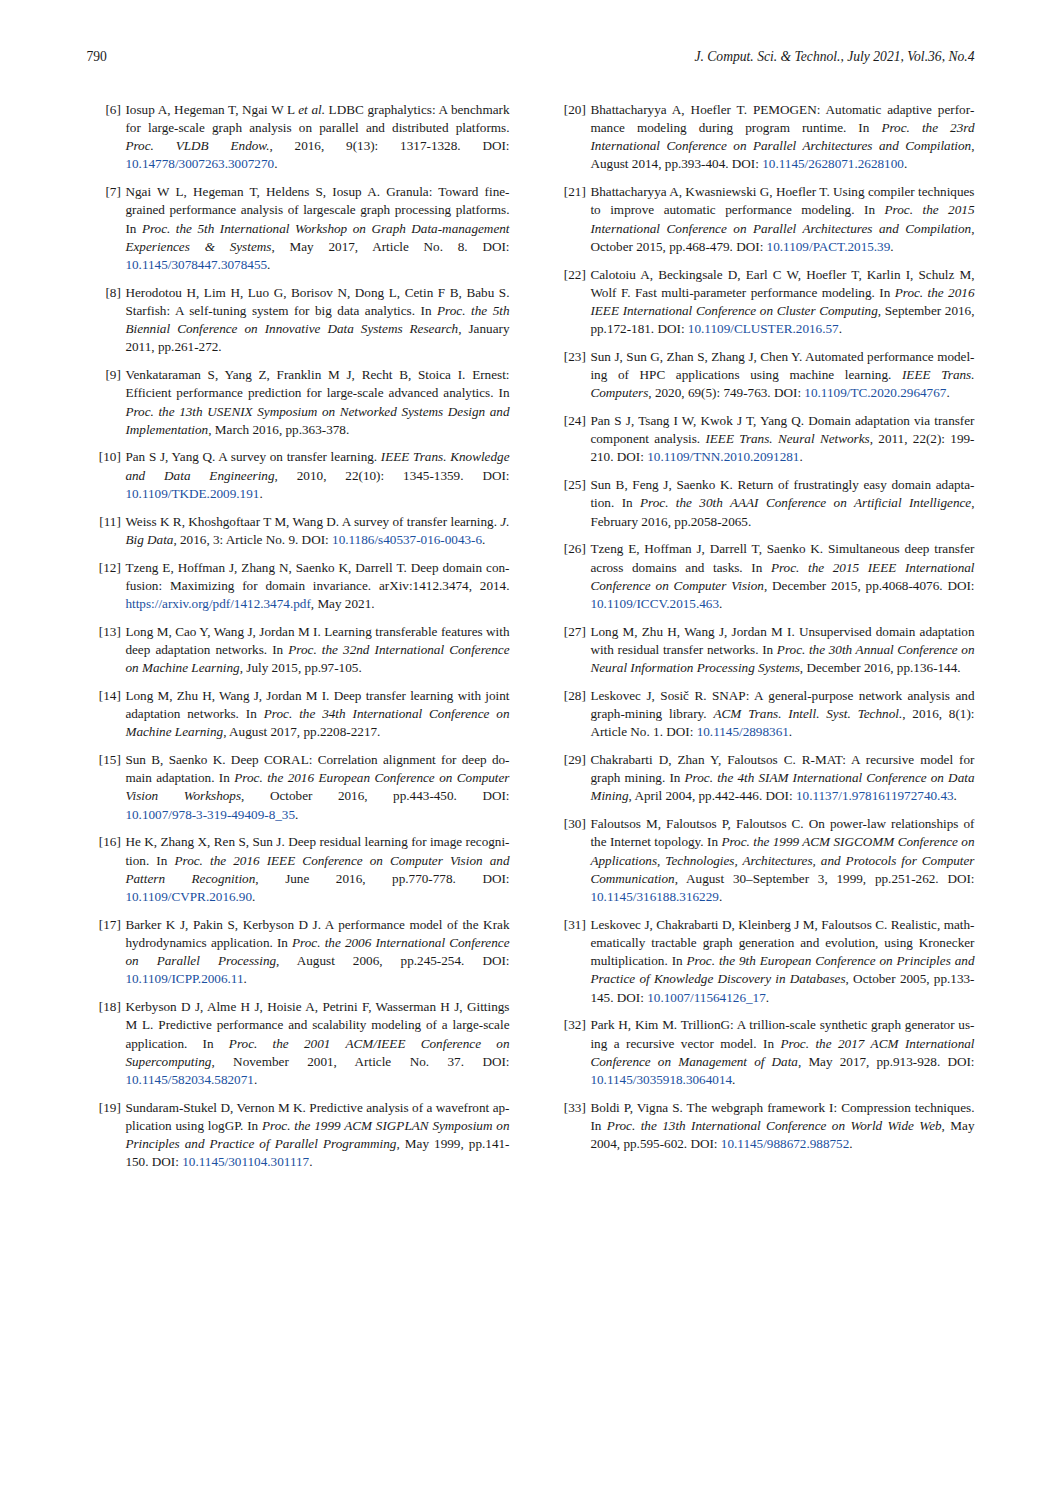790
J. Comput. Sci. & Technol., July 2021, Vol.36, No.4
[6] Iosup A, Hegeman T, Ngai W L et al. LDBC graphalytics: A benchmark for large-scale graph analysis on parallel and distributed platforms. Proc. VLDB Endow., 2016, 9(13): 1317-1328. DOI: 10.14778/3007263.3007270.
[7] Ngai W L, Hegeman T, Heldens S, Iosup A. Granula: Toward fine-grained performance analysis of largescale graph processing platforms. In Proc. the 5th International Workshop on Graph Data-management Experiences & Systems, May 2017, Article No. 8. DOI: 10.1145/3078447.3078455.
[8] Herodotou H, Lim H, Luo G, Borisov N, Dong L, Cetin F B, Babu S. Starfish: A self-tuning system for big data analytics. In Proc. the 5th Biennial Conference on Innovative Data Systems Research, January 2011, pp.261-272.
[9] Venkataraman S, Yang Z, Franklin M J, Recht B, Stoica I. Ernest: Efficient performance prediction for large-scale advanced analytics. In Proc. the 13th USENIX Symposium on Networked Systems Design and Implementation, March 2016, pp.363-378.
[10] Pan S J, Yang Q. A survey on transfer learning. IEEE Trans. Knowledge and Data Engineering, 2010, 22(10): 1345-1359. DOI: 10.1109/TKDE.2009.191.
[11] Weiss K R, Khoshgoftaar T M, Wang D. A survey of transfer learning. J. Big Data, 2016, 3: Article No. 9. DOI: 10.1186/s40537-016-0043-6.
[12] Tzeng E, Hoffman J, Zhang N, Saenko K, Darrell T. Deep domain confusion: Maximizing for domain invariance. arXiv:1412.3474, 2014. https://arxiv.org/pdf/1412.3474.pdf, May 2021.
[13] Long M, Cao Y, Wang J, Jordan M I. Learning transferable features with deep adaptation networks. In Proc. the 32nd International Conference on Machine Learning, July 2015, pp.97-105.
[14] Long M, Zhu H, Wang J, Jordan M I. Deep transfer learning with joint adaptation networks. In Proc. the 34th International Conference on Machine Learning, August 2017, pp.2208-2217.
[15] Sun B, Saenko K. Deep CORAL: Correlation alignment for deep domain adaptation. In Proc. the 2016 European Conference on Computer Vision Workshops, October 2016, pp.443-450. DOI: 10.1007/978-3-319-49409-8_35.
[16] He K, Zhang X, Ren S, Sun J. Deep residual learning for image recognition. In Proc. the 2016 IEEE Conference on Computer Vision and Pattern Recognition, June 2016, pp.770-778. DOI: 10.1109/CVPR.2016.90.
[17] Barker K J, Pakin S, Kerbyson D J. A performance model of the Krak hydrodynamics application. In Proc. the 2006 International Conference on Parallel Processing, August 2006, pp.245-254. DOI: 10.1109/ICPP.2006.11.
[18] Kerbyson D J, Alme H J, Hoisie A, Petrini F, Wasserman H J, Gittings M L. Predictive performance and scalability modeling of a large-scale application. In Proc. the 2001 ACM/IEEE Conference on Supercomputing, November 2001, Article No. 37. DOI: 10.1145/582034.582071.
[19] Sundaram-Stukel D, Vernon M K. Predictive analysis of a wavefront application using logGP. In Proc. the 1999 ACM SIGPLAN Symposium on Principles and Practice of Parallel Programming, May 1999, pp.141-150. DOI: 10.1145/301104.301117.
[20] Bhattacharyya A, Hoefler T. PEMOGEN: Automatic adaptive performance modeling during program runtime. In Proc. the 23rd International Conference on Parallel Architectures and Compilation, August 2014, pp.393-404. DOI: 10.1145/2628071.2628100.
[21] Bhattacharyya A, Kwasniewski G, Hoefler T. Using compiler techniques to improve automatic performance modeling. In Proc. the 2015 International Conference on Parallel Architectures and Compilation, October 2015, pp.468-479. DOI: 10.1109/PACT.2015.39.
[22] Calotoiu A, Beckingsale D, Earl C W, Hoefler T, Karlin I, Schulz M, Wolf F. Fast multi-parameter performance modeling. In Proc. the 2016 IEEE International Conference on Cluster Computing, September 2016, pp.172-181. DOI: 10.1109/CLUSTER.2016.57.
[23] Sun J, Sun G, Zhan S, Zhang J, Chen Y. Automated performance modeling of HPC applications using machine learning. IEEE Trans. Computers, 2020, 69(5): 749-763. DOI: 10.1109/TC.2020.2964767.
[24] Pan S J, Tsang I W, Kwok J T, Yang Q. Domain adaptation via transfer component analysis. IEEE Trans. Neural Networks, 2011, 22(2): 199-210. DOI: 10.1109/TNN.2010.2091281.
[25] Sun B, Feng J, Saenko K. Return of frustratingly easy domain adaptation. In Proc. the 30th AAAI Conference on Artificial Intelligence, February 2016, pp.2058-2065.
[26] Tzeng E, Hoffman J, Darrell T, Saenko K. Simultaneous deep transfer across domains and tasks. In Proc. the 2015 IEEE International Conference on Computer Vision, December 2015, pp.4068-4076. DOI: 10.1109/ICCV.2015.463.
[27] Long M, Zhu H, Wang J, Jordan M I. Unsupervised domain adaptation with residual transfer networks. In Proc. the 30th Annual Conference on Neural Information Processing Systems, December 2016, pp.136-144.
[28] Leskovec J, Sosič R. SNAP: A general-purpose network analysis and graph-mining library. ACM Trans. Intell. Syst. Technol., 2016, 8(1): Article No. 1. DOI: 10.1145/2898361.
[29] Chakrabarti D, Zhan Y, Faloutsos C. R-MAT: A recursive model for graph mining. In Proc. the 4th SIAM International Conference on Data Mining, April 2004, pp.442-446. DOI: 10.1137/1.9781611972740.43.
[30] Faloutsos M, Faloutsos P, Faloutsos C. On power-law relationships of the Internet topology. In Proc. the 1999 ACM SIGCOMM Conference on Applications, Technologies, Architectures, and Protocols for Computer Communication, August 30–September 3, 1999, pp.251-262. DOI: 10.1145/316188.316229.
[31] Leskovec J, Chakrabarti D, Kleinberg J M, Faloutsos C. Realistic, mathematically tractable graph generation and evolution, using Kronecker multiplication. In Proc. the 9th European Conference on Principles and Practice of Knowledge Discovery in Databases, October 2005, pp.133-145. DOI: 10.1007/11564126_17.
[32] Park H, Kim M. TrillionG: A trillion-scale synthetic graph generator using a recursive vector model. In Proc. the 2017 ACM International Conference on Management of Data, May 2017, pp.913-928. DOI: 10.1145/3035918.3064014.
[33] Boldi P, Vigna S. The webgraph framework I: Compression techniques. In Proc. the 13th International Conference on World Wide Web, May 2004, pp.595-602. DOI: 10.1145/988672.988752.